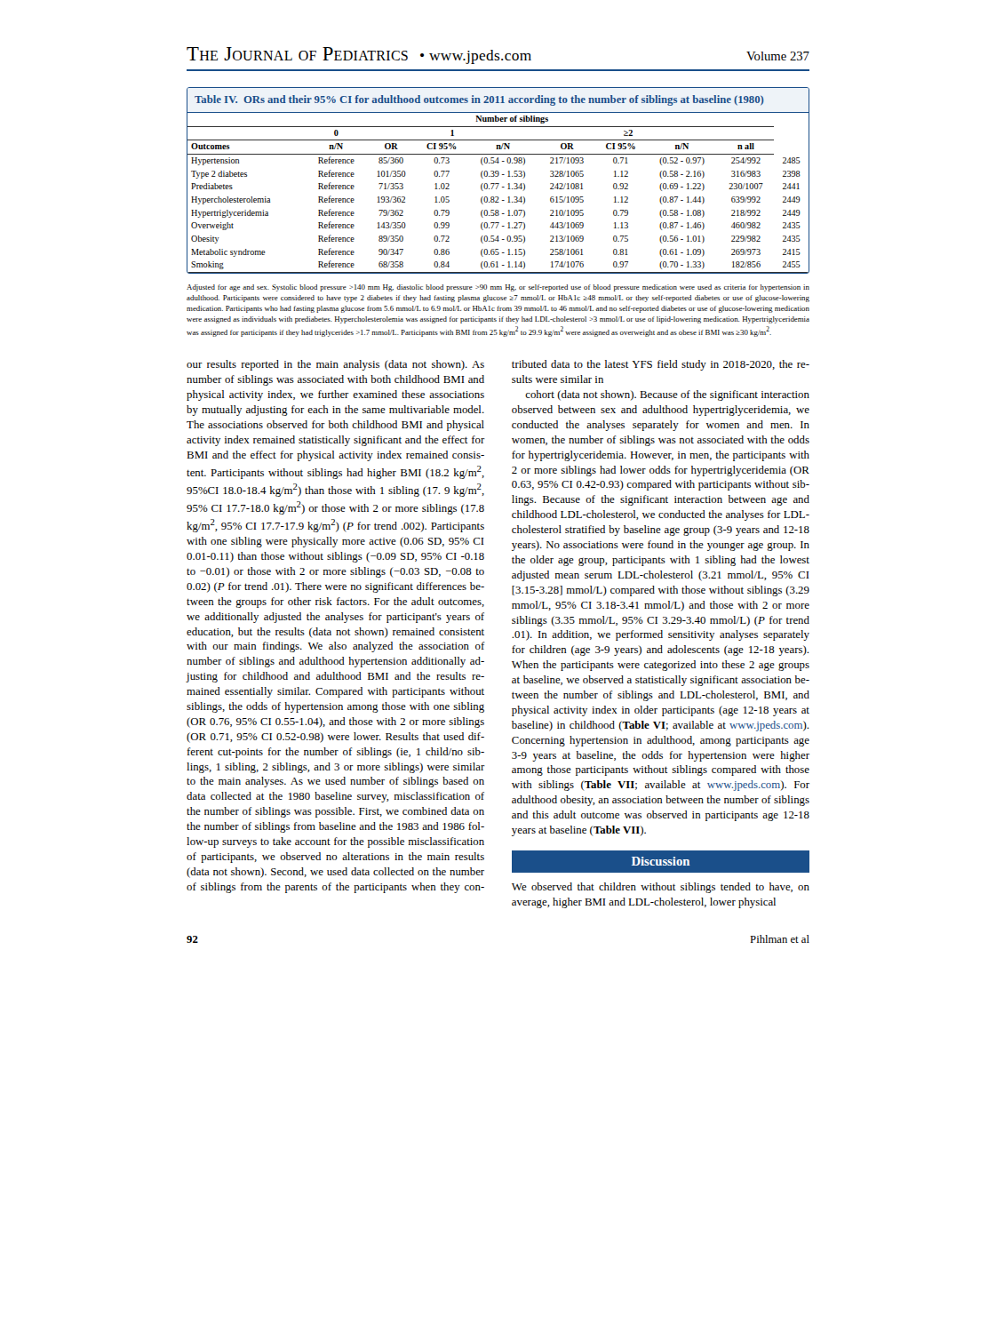The Journal of Pediatrics • www.jpeds.com
Volume 237
Table IV. ORs and their 95% CI for adulthood outcomes in 2011 according to the number of siblings at baseline (1980)
| | Number of siblings | |
| --- | --- | --- |
| | 0 | 1 | ≥2 | |
| Outcomes | n/N | OR | CI 95% | n/N | OR | CI 95% | n/N | n all |
| Hypertension | Reference | 85/360 | 0.73 | (0.54 - 0.98) | 217/1093 | 0.71 | (0.52 - 0.97) | 254/992 | 2485 |
| Type 2 diabetes | Reference | 101/350 | 0.77 | (0.39 - 1.53) | 328/1065 | 1.12 | (0.58 - 2.16) | 316/983 | 2398 |
| Prediabetes | Reference | 71/353 | 1.02 | (0.77 - 1.34) | 242/1081 | 0.92 | (0.69 - 1.22) | 230/1007 | 2441 |
| Hypercholesterolemia | Reference | 193/362 | 1.05 | (0.82 - 1.34) | 615/1095 | 1.12 | (0.87 - 1.44) | 639/992 | 2449 |
| Hypertriglyceridemia | Reference | 79/362 | 0.79 | (0.58 - 1.07) | 210/1095 | 0.79 | (0.58 - 1.08) | 218/992 | 2449 |
| Overweight | Reference | 143/350 | 0.99 | (0.77 - 1.27) | 443/1069 | 1.13 | (0.87 - 1.46) | 460/982 | 2435 |
| Obesity | Reference | 89/350 | 0.72 | (0.54 - 0.95) | 213/1069 | 0.75 | (0.56 - 1.01) | 229/982 | 2435 |
| Metabolic syndrome | Reference | 90/347 | 0.86 | (0.65 - 1.15) | 258/1061 | 0.81 | (0.61 - 1.09) | 269/973 | 2415 |
| Smoking | Reference | 68/358 | 0.84 | (0.61 - 1.14) | 174/1076 | 0.97 | (0.70 - 1.33) | 182/856 | 2455 |
Adjusted for age and sex. Systolic blood pressure >140 mm Hg, diastolic blood pressure >90 mm Hg, or self-reported use of blood pressure medication were used as criteria for hypertension in adulthood. Participants were considered to have type 2 diabetes if they had fasting plasma glucose ≥7 mmol/L or HbA1c ≥48 mmol/L or they self-reported diabetes or use of glucose-lowering medication. Participants who had fasting plasma glucose from 5.6 mmol/L to 6.9 mol/L or HbA1c from 39 mmol/L to 46 mmol/L and no self-reported diabetes or use of glucose-lowering medication were assigned as individuals with prediabetes. Hypercholesterolemia was assigned for participants if they had LDL-cholesterol >3 mmol/L or use of lipid-lowering medication. Hypertriglyceridemia was assigned for participants if they had triglycerides >1.7 mmol/L. Participants with BMI from 25 kg/m2 to 29.9 kg/m2 were assigned as overweight and as obese if BMI was ≥30 kg/m2.
our results reported in the main analysis (data not shown). As number of siblings was associated with both childhood BMI and physical activity index, we further examined these associations by mutually adjusting for each in the same multivariable model. The associations observed for both childhood BMI and physical activity index remained statistically significant and the effect for BMI and the effect for physical activity index remained consistent. Participants without siblings had higher BMI (18.2 kg/m2, 95%CI 18.0-18.4 kg/m2) than those with 1 sibling (17. 9 kg/m2, 95% CI 17.7-18.0 kg/m2) or those with 2 or more siblings (17.8 kg/m2, 95% CI 17.7-17.9 kg/m2) (P for trend .002). Participants with one sibling were physically more active (0.06 SD, 95% CI 0.01-0.11) than those without siblings (−0.09 SD, 95% CI -0.18 to −0.01) or those with 2 or more siblings (−0.03 SD, −0.08 to 0.02) (P for trend .01). There were no significant differences between the groups for other risk factors. For the adult outcomes, we additionally adjusted the analyses for participant's years of education, but the results (data not shown) remained consistent with our main findings. We also analyzed the association of number of siblings and adulthood hypertension additionally adjusting for childhood and adulthood BMI and the results remained essentially similar. Compared with participants without siblings, the odds of hypertension among those with one sibling (OR 0.76, 95% CI 0.55-1.04), and those with 2 or more siblings (OR 0.71, 95% CI 0.52-0.98) were lower. Results that used different cut-points for the number of siblings (ie, 1 child/no siblings, 1 sibling, 2 siblings, and 3 or more siblings) were similar to the main analyses. As we used number of siblings based on data collected at the 1980 baseline survey, misclassification of the number of siblings was possible. First, we combined data on the number of siblings from baseline and the 1983 and 1986 follow-up surveys to take account for the possible misclassification of participants, we observed no alterations in the main results (data not shown). Second, we used data collected on the number of siblings from the parents of the participants when they contributed data to the latest YFS field study in 2018-2020, the results were similar in
cohort (data not shown). Because of the significant interaction observed between sex and adulthood hypertriglyceridemia, we conducted the analyses separately for women and men. In women, the number of siblings was not associated with the odds for hypertriglyceridemia. However, in men, the participants with 2 or more siblings had lower odds for hypertriglyceridemia (OR 0.63, 95% CI 0.42-0.93) compared with participants without siblings. Because of the significant interaction between age and childhood LDL-cholesterol, we conducted the analyses for LDL-cholesterol stratified by baseline age group (3-9 years and 12-18 years). No associations were found in the younger age group. In the older age group, participants with 1 sibling had the lowest adjusted mean serum LDL-cholesterol (3.21 mmol/L, 95% CI [3.15-3.28] mmol/L) compared with those without siblings (3.29 mmol/L, 95% CI 3.18-3.41 mmol/L) and those with 2 or more siblings (3.35 mmol/L, 95% CI 3.29-3.40 mmol/L) (P for trend .01). In addition, we performed sensitivity analyses separately for children (age 3-9 years) and adolescents (age 12-18 years). When the participants were categorized into these 2 age groups at baseline, we observed a statistically significant association between the number of siblings and LDL-cholesterol, BMI, and physical activity index in older participants (age 12-18 years at baseline) in childhood (Table VI; available at www.jpeds.com). Concerning hypertension in adulthood, among participants age 3-9 years at baseline, the odds for hypertension were higher among those participants without siblings compared with those with siblings (Table VII; available at www.jpeds.com). For adulthood obesity, an association between the number of siblings and this adult outcome was observed in participants age 12-18 years at baseline (Table VII).
Discussion
We observed that children without siblings tended to have, on average, higher BMI and LDL-cholesterol, lower physical
92
Pihlman et al